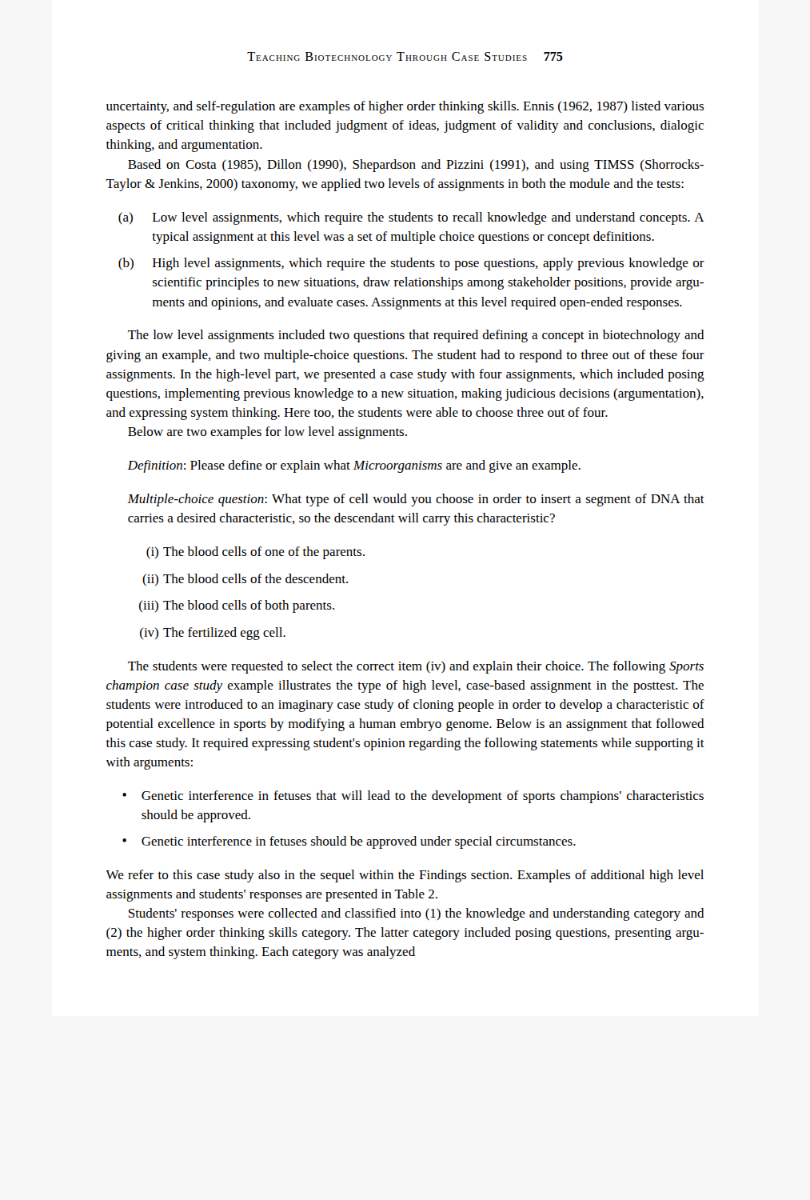Teaching Biotechnology Through Case Studies 775
uncertainty, and self-regulation are examples of higher order thinking skills. Ennis (1962, 1987) listed various aspects of critical thinking that included judgment of ideas, judgment of validity and conclusions, dialogic thinking, and argumentation.
Based on Costa (1985), Dillon (1990), Shepardson and Pizzini (1991), and using TIMSS (Shorrocks-Taylor & Jenkins, 2000) taxonomy, we applied two levels of assignments in both the module and the tests:
(a) Low level assignments, which require the students to recall knowledge and understand concepts. A typical assignment at this level was a set of multiple choice questions or concept definitions.
(b) High level assignments, which require the students to pose questions, apply previous knowledge or scientific principles to new situations, draw relationships among stakeholder positions, provide arguments and opinions, and evaluate cases. Assignments at this level required open-ended responses.
The low level assignments included two questions that required defining a concept in biotechnology and giving an example, and two multiple-choice questions. The student had to respond to three out of these four assignments. In the high-level part, we presented a case study with four assignments, which included posing questions, implementing previous knowledge to a new situation, making judicious decisions (argumentation), and expressing system thinking. Here too, the students were able to choose three out of four.
Below are two examples for low level assignments.
Definition: Please define or explain what Microorganisms are and give an example.
Multiple-choice question: What type of cell would you choose in order to insert a segment of DNA that carries a desired characteristic, so the descendant will carry this characteristic?
(i) The blood cells of one of the parents.
(ii) The blood cells of the descendent.
(iii) The blood cells of both parents.
(iv) The fertilized egg cell.
The students were requested to select the correct item (iv) and explain their choice. The following Sports champion case study example illustrates the type of high level, case-based assignment in the posttest. The students were introduced to an imaginary case study of cloning people in order to develop a characteristic of potential excellence in sports by modifying a human embryo genome. Below is an assignment that followed this case study. It required expressing student's opinion regarding the following statements while supporting it with arguments:
Genetic interference in fetuses that will lead to the development of sports champions' characteristics should be approved.
Genetic interference in fetuses should be approved under special circumstances.
We refer to this case study also in the sequel within the Findings section. Examples of additional high level assignments and students' responses are presented in Table 2.
Students' responses were collected and classified into (1) the knowledge and understanding category and (2) the higher order thinking skills category. The latter category included posing questions, presenting arguments, and system thinking. Each category was analyzed